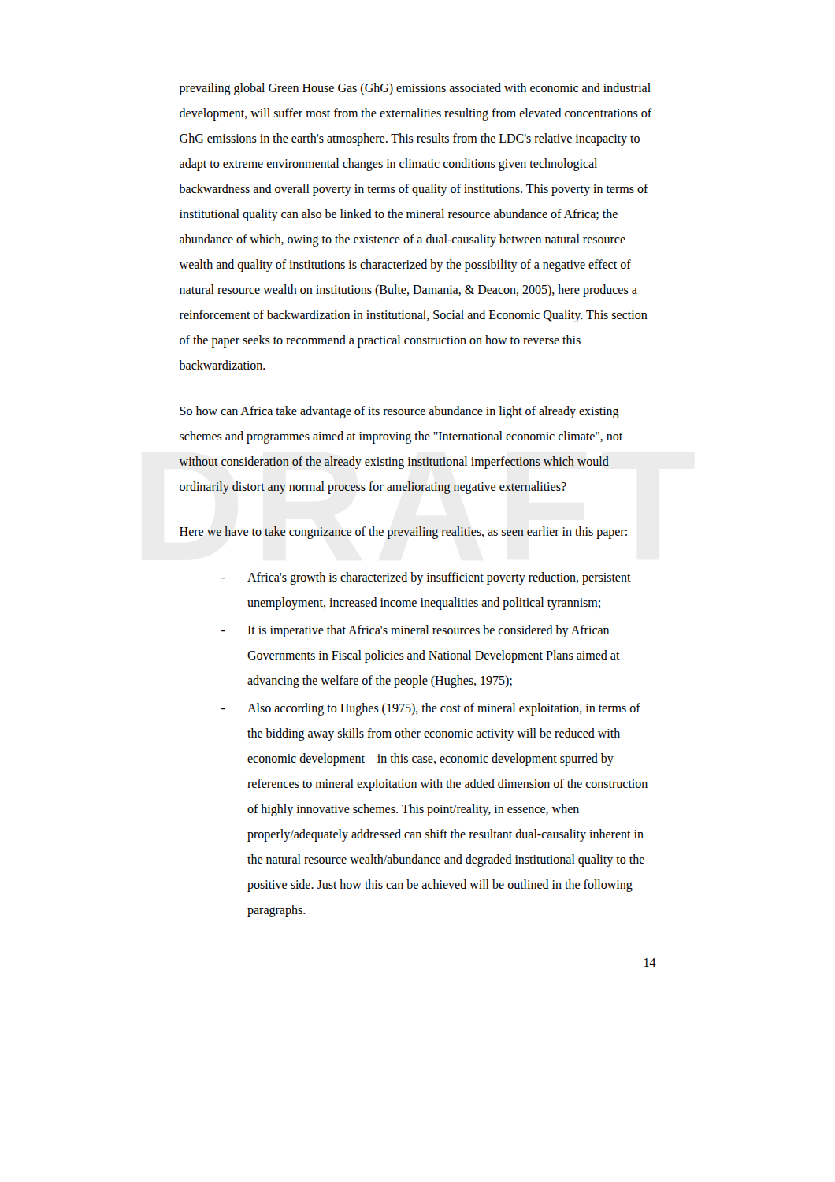DRAFT
prevailing global Green House Gas (GhG) emissions associated with economic and industrial development, will suffer most from the externalities resulting from elevated concentrations of GhG emissions in the earth's atmosphere. This results from the LDC's relative incapacity to adapt to extreme environmental changes in climatic conditions given technological backwardness and overall poverty in terms of quality of institutions. This poverty in terms of institutional quality can also be linked to the mineral resource abundance of Africa; the abundance of which, owing to the existence of a dual-causality between natural resource wealth and quality of institutions is characterized by the possibility of a negative effect of natural resource wealth on institutions (Bulte, Damania, & Deacon, 2005), here produces a reinforcement of backwardization in institutional, Social and Economic Quality. This section of the paper seeks to recommend a practical construction on how to reverse this backwardization.
So how can Africa take advantage of its resource abundance in light of already existing schemes and programmes aimed at improving the "International economic climate", not without consideration of the already existing institutional imperfections which would ordinarily distort any normal process for ameliorating negative externalities?
Here we have to take congnizance of the prevailing realities, as seen earlier in this paper:
Africa's growth is characterized by insufficient poverty reduction, persistent unemployment, increased income inequalities and political tyrannism;
It is imperative that Africa's mineral resources be considered by African Governments in Fiscal policies and National Development Plans aimed at advancing the welfare of the people (Hughes, 1975);
Also according to Hughes (1975), the cost of mineral exploitation, in terms of the bidding away skills from other economic activity will be reduced with economic development – in this case, economic development spurred by references to mineral exploitation with the added dimension of the construction of highly innovative schemes. This point/reality, in essence, when properly/adequately addressed can shift the resultant dual-causality inherent in the natural resource wealth/abundance and degraded institutional quality to the positive side. Just how this can be achieved will be outlined in the following paragraphs.
14